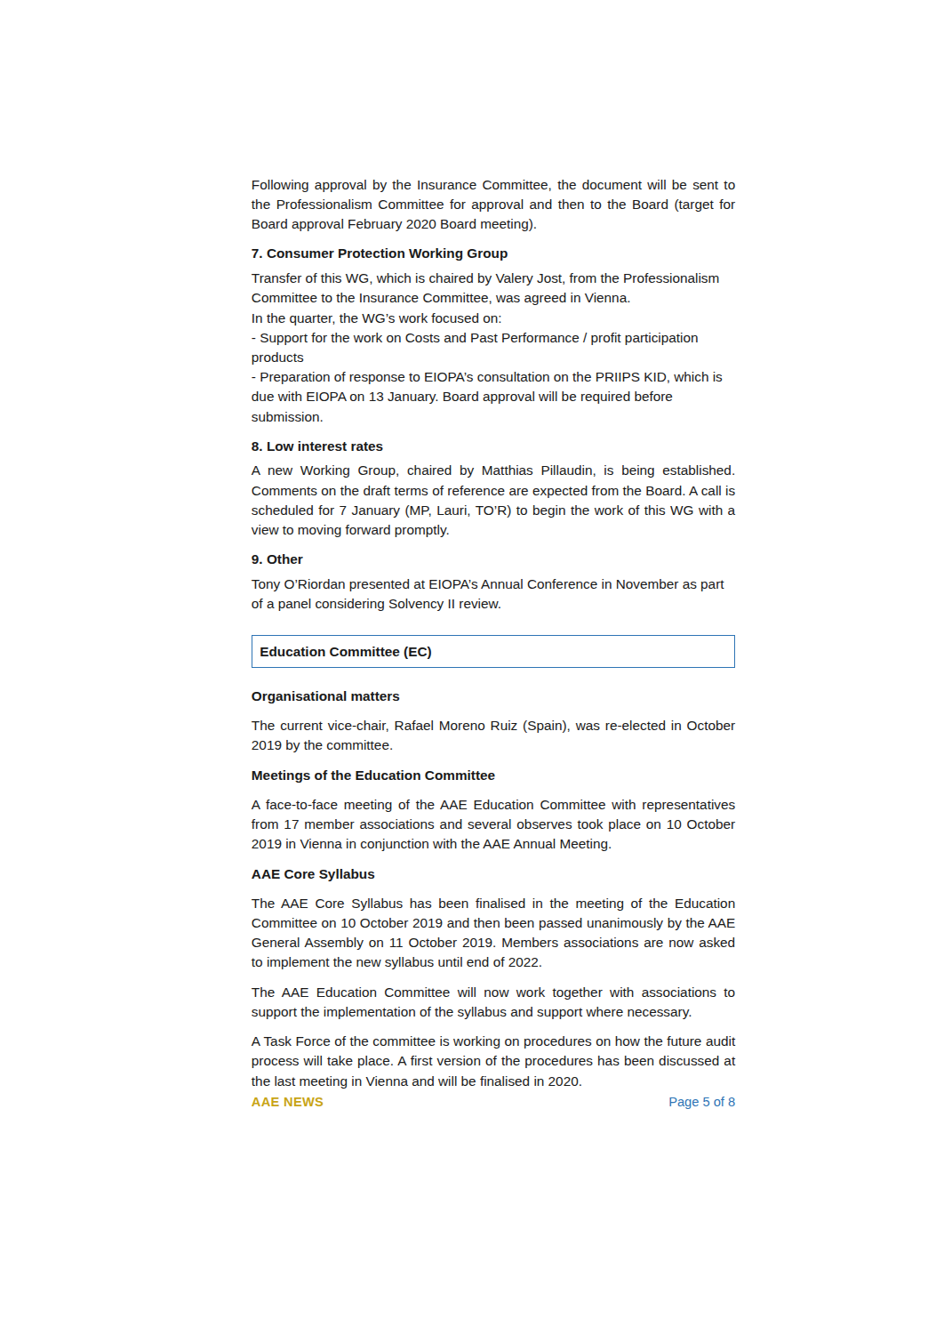Following approval by the Insurance Committee, the document will be sent to the Professionalism Committee for approval and then to the Board (target for Board approval February 2020 Board meeting).
7. Consumer Protection Working Group
Transfer of this WG, which is chaired by Valery Jost, from the Professionalism Committee to the Insurance Committee, was agreed in Vienna.
In the quarter, the WG’s work focused on:
- Support for the work on Costs and Past Performance / profit participation products
- Preparation of response to EIOPA’s consultation on the PRIIPS KID, which is due with EIOPA on 13 January. Board approval will be required before submission.
8. Low interest rates
A new Working Group, chaired by Matthias Pillaudin, is being established. Comments on the draft terms of reference are expected from the Board. A call is scheduled for 7 January (MP, Lauri, TO’R) to begin the work of this WG with a view to moving forward promptly.
9. Other
Tony O’Riordan presented at EIOPA’s Annual Conference in November as part of a panel considering Solvency II review.
Education Committee (EC)
Organisational matters
The current vice-chair, Rafael Moreno Ruiz (Spain), was re-elected in October 2019 by the committee.
Meetings of the Education Committee
A face-to-face meeting of the AAE Education Committee with representatives from 17 member associations and several observes took place on 10 October 2019 in Vienna in conjunction with the AAE Annual Meeting.
AAE Core Syllabus
The AAE Core Syllabus has been finalised in the meeting of the Education Committee on 10 October 2019 and then been passed unanimously by the AAE General Assembly on 11 October 2019. Members associations are now asked to implement the new syllabus until end of 2022.
The AAE Education Committee will now work together with associations to support the implementation of the syllabus and support where necessary.
A Task Force of the committee is working on procedures on how the future audit process will take place. A first version of the procedures has been discussed at the last meeting in Vienna and will be finalised in 2020.
AAE NEWS Page 5 of 8